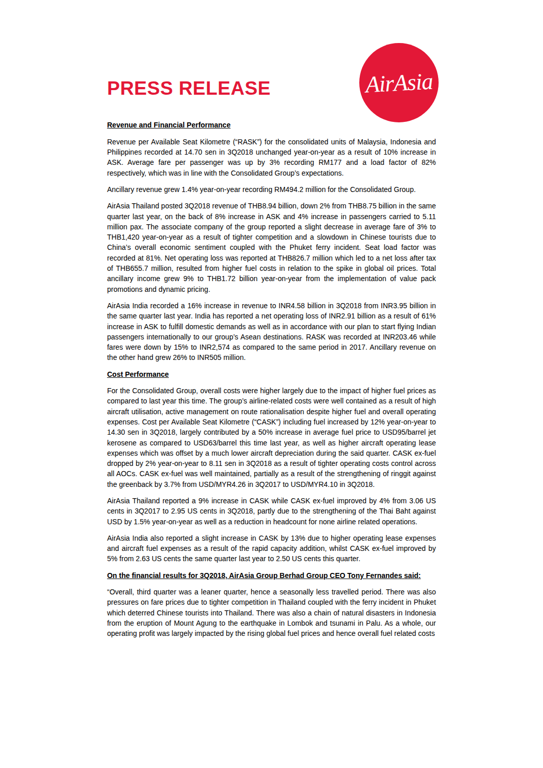PRESS RELEASE
AirAsia
Revenue and Financial Performance
Revenue per Available Seat Kilometre (“RASK”) for the consolidated units of Malaysia, Indonesia and Philippines recorded at 14.70 sen in 3Q2018 unchanged year-on-year as a result of 10% increase in ASK. Average fare per passenger was up by 3% recording RM177 and a load factor of 82% respectively, which was in line with the Consolidated Group’s expectations.
Ancillary revenue grew 1.4% year-on-year recording RM494.2 million for the Consolidated Group.
AirAsia Thailand posted 3Q2018 revenue of THB8.94 billion, down 2% from THB8.75 billion in the same quarter last year, on the back of 8% increase in ASK and 4% increase in passengers carried to 5.11 million pax. The associate company of the group reported a slight decrease in average fare of 3% to THB1,420 year-on-year as a result of tighter competition and a slowdown in Chinese tourists due to China’s overall economic sentiment coupled with the Phuket ferry incident. Seat load factor was recorded at 81%. Net operating loss was reported at THB826.7 million which led to a net loss after tax of THB655.7 million, resulted from higher fuel costs in relation to the spike in global oil prices. Total ancillary income grew 9% to THB1.72 billion year-on-year from the implementation of value pack promotions and dynamic pricing.
AirAsia India recorded a 16% increase in revenue to INR4.58 billion in 3Q2018 from INR3.95 billion in the same quarter last year. India has reported a net operating loss of INR2.91 billion as a result of 61% increase in ASK to fulfill domestic demands as well as in accordance with our plan to start flying Indian passengers internationally to our group’s Asean destinations. RASK was recorded at INR203.46 while fares were down by 15% to INR2,574 as compared to the same period in 2017. Ancillary revenue on the other hand grew 26% to INR505 million.
Cost Performance
For the Consolidated Group, overall costs were higher largely due to the impact of higher fuel prices as compared to last year this time. The group’s airline-related costs were well contained as a result of high aircraft utilisation, active management on route rationalisation despite higher fuel and overall operating expenses. Cost per Available Seat Kilometre (“CASK”) including fuel increased by 12% year-on-year to 14.30 sen in 3Q2018, largely contributed by a 50% increase in average fuel price to USD95/barrel jet kerosene as compared to USD63/barrel this time last year, as well as higher aircraft operating lease expenses which was offset by a much lower aircraft depreciation during the said quarter. CASK ex-fuel dropped by 2% year-on-year to 8.11 sen in 3Q2018 as a result of tighter operating costs control across all AOCs. CASK ex-fuel was well maintained, partially as a result of the strengthening of ringgit against the greenback by 3.7% from USD/MYR4.26 in 3Q2017 to USD/MYR4.10 in 3Q2018.
AirAsia Thailand reported a 9% increase in CASK while CASK ex-fuel improved by 4% from 3.06 US cents in 3Q2017 to 2.95 US cents in 3Q2018, partly due to the strengthening of the Thai Baht against USD by 1.5% year-on-year as well as a reduction in headcount for none airline related operations.
AirAsia India also reported a slight increase in CASK by 13% due to higher operating lease expenses and aircraft fuel expenses as a result of the rapid capacity addition, whilst CASK ex-fuel improved by 5% from 2.63 US cents the same quarter last year to 2.50 US cents this quarter.
On the financial results for 3Q2018, AirAsia Group Berhad Group CEO Tony Fernandes said:
“Overall, third quarter was a leaner quarter, hence a seasonally less travelled period. There was also pressures on fare prices due to tighter competition in Thailand coupled with the ferry incident in Phuket which deterred Chinese tourists into Thailand. There was also a chain of natural disasters in Indonesia from the eruption of Mount Agung to the earthquake in Lombok and tsunami in Palu. As a whole, our operating profit was largely impacted by the rising global fuel prices and hence overall fuel related costs